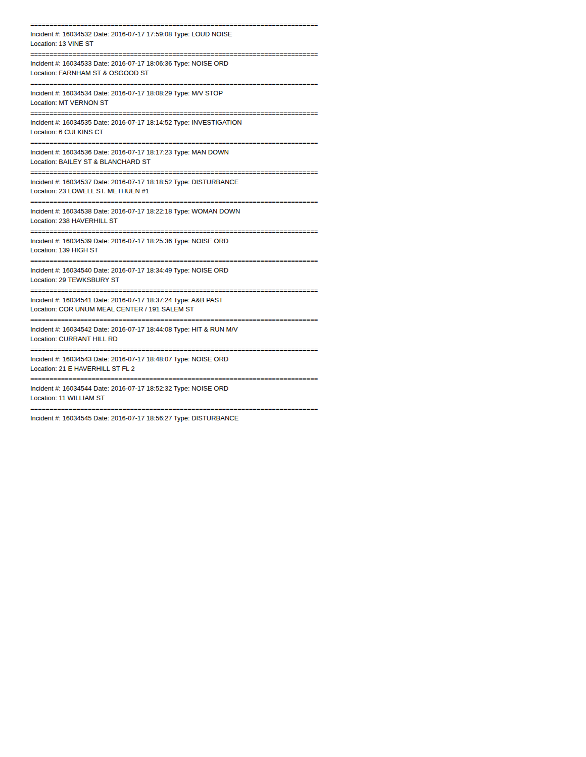===========================================================================
Incident #: 16034532 Date: 2016-07-17 17:59:08 Type: LOUD NOISE
Location: 13 VINE ST
===========================================================================
Incident #: 16034533 Date: 2016-07-17 18:06:36 Type: NOISE ORD
Location: FARNHAM ST & OSGOOD ST
===========================================================================
Incident #: 16034534 Date: 2016-07-17 18:08:29 Type: M/V STOP
Location: MT VERNON ST
===========================================================================
Incident #: 16034535 Date: 2016-07-17 18:14:52 Type: INVESTIGATION
Location: 6 CULKINS CT
===========================================================================
Incident #: 16034536 Date: 2016-07-17 18:17:23 Type: MAN DOWN
Location: BAILEY ST & BLANCHARD ST
===========================================================================
Incident #: 16034537 Date: 2016-07-17 18:18:52 Type: DISTURBANCE
Location: 23 LOWELL ST. METHUEN #1
===========================================================================
Incident #: 16034538 Date: 2016-07-17 18:22:18 Type: WOMAN DOWN
Location: 238 HAVERHILL ST
===========================================================================
Incident #: 16034539 Date: 2016-07-17 18:25:36 Type: NOISE ORD
Location: 139 HIGH ST
===========================================================================
Incident #: 16034540 Date: 2016-07-17 18:34:49 Type: NOISE ORD
Location: 29 TEWKSBURY ST
===========================================================================
Incident #: 16034541 Date: 2016-07-17 18:37:24 Type: A&B PAST
Location: COR UNUM MEAL CENTER / 191 SALEM ST
===========================================================================
Incident #: 16034542 Date: 2016-07-17 18:44:08 Type: HIT & RUN M/V
Location: CURRANT HILL RD
===========================================================================
Incident #: 16034543 Date: 2016-07-17 18:48:07 Type: NOISE ORD
Location: 21 E HAVERHILL ST FL 2
===========================================================================
Incident #: 16034544 Date: 2016-07-17 18:52:32 Type: NOISE ORD
Location: 11 WILLIAM ST
===========================================================================
Incident #: 16034545 Date: 2016-07-17 18:56:27 Type: DISTURBANCE